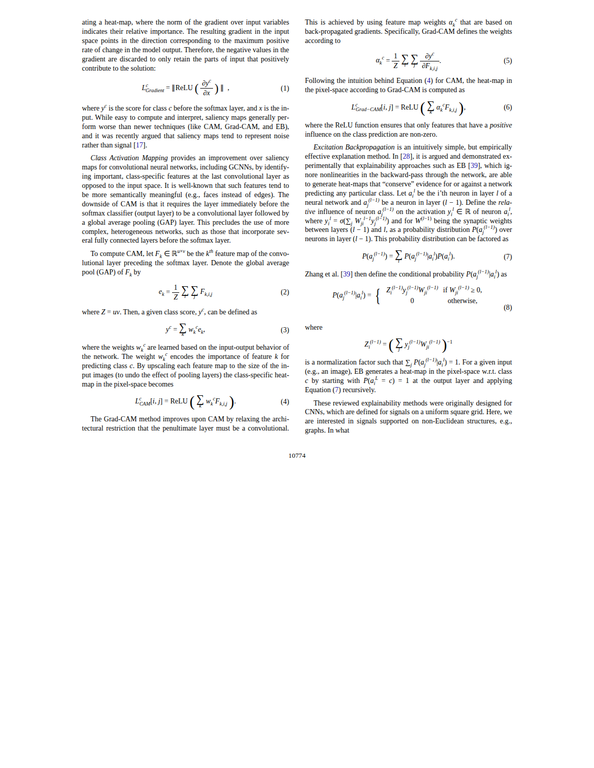ating a heat-map, where the norm of the gradient over input variables indicates their relative importance. The resulting gradient in the input space points in the direction corresponding to the maximum positive rate of change in the model output. Therefore, the negative values in the gradient are discarded to only retain the parts of input that positively contribute to the solution:
LcGradient = ∥ReLU ( ∂yc∂x ) ∥ , (1)
where yc is the score for class c before the softmax layer, and x is the input. While easy to compute and interpret, saliency maps generally perform worse than newer techniques (like CAM, Grad-CAM, and EB), and it was recently argued that saliency maps tend to represent noise rather than signal [17].
Class Activation Mapping provides an improvement over saliency maps for convolutional neural networks, including GCNNs, by identifying important, class-specific features at the last convolutional layer as opposed to the input space. It is well-known that such features tend to be more semantically meaningful (e.g., faces instead of edges). The downside of CAM is that it requires the layer immediately before the softmax classifier (output layer) to be a convolutional layer followed by a global average pooling (GAP) layer. This precludes the use of more complex, heterogeneous networks, such as those that incorporate several fully connected layers before the softmax layer.
To compute CAM, let Fk ∈ ℝu×v be the kth feature map of the convolutional layer preceding the softmax layer. Denote the global average pool (GAP) of Fk by
ek = 1 Z ∑i ∑j Fk,i,j (2)
where Z = uv. Then, a given class score, yc, can be defined as
yc = ∑k wkc ek, (3)
where the weights wkc are learned based on the input-output behavior of the network. The weight wkc encodes the importance of feature k for predicting class c. By upscaling each feature map to the size of the input images (to undo the effect of pooling layers) the class-specific heat-map in the pixel-space becomes
LcCAM[i, j] = ReLU ( ∑k wkc Fk,i,j ). (4)
The Grad-CAM method improves upon CAM by relaxing the architectural restriction that the penultimate layer must be a convolutional. This is achieved by using feature map weights αkc that are based on back-propagated gradients. Specifically, Grad-CAM defines the weights according to
αkc = 1 Z ∑i ∑j ∂yc∂Fk,i,j. (5)
Following the intuition behind Equation (4) for CAM, the heat-map in the pixel-space according to Grad-CAM is computed as
LcGrad−CAM[i, j] = ReLU ( ∑k αkc Fk,i,j ), (6)
where the ReLU function ensures that only features that have a positive influence on the class prediction are non-zero.
Excitation Backpropagation is an intuitively simple, but empirically effective explanation method. In [28], it is argued and demonstrated experimentally that explainability approaches such as EB [39], which ignore nonlinearities in the backward-pass through the network, are able to generate heat-maps that “conserve” evidence for or against a network predicting any particular class. Let ail be the i’th neuron in layer l of a neural network and aj(l−1) be a neuron in layer (l − 1). Define the relative influence of neuron aj(l−1) on the activation yil ∈ ℝ of neuron ail, where yil = σ(∑j Wjil−1 yj(l−1)) and for W(l−1) being the synaptic weights between layers (l − 1) and l, as a probability distribution P(aj(l−1)) over neurons in layer (l − 1). This probability distribution can be factored as
P(aj(l−1)) = ∑i P(aj(l−1)|ail)P(ail). (7)
Zhang et al. [39] then define the conditional probability P(aj(l−1)|ail) as
P(aj(l−1)|ail) = {
| Z i (l−1) y j (l−1) W ji (l−1) | if W ji (l−1) ≥ 0, |
| 0 | otherwise, |
(8)
where
Zi(l−1) = ( ∑j yj(l−1) Wji(l−1) )−1
is a normalization factor such that ∑j P(aj(l−1)|ail) = 1. For a given input (e.g., an image), EB generates a heat-map in the pixel-space w.r.t. class c by starting with P(aiL = c) = 1 at the output layer and applying Equation (7) recursively.
These reviewed explainability methods were originally designed for CNNs, which are defined for signals on a uniform square grid. Here, we are interested in signals supported on non-Euclidean structures, e.g., graphs. In what
10774